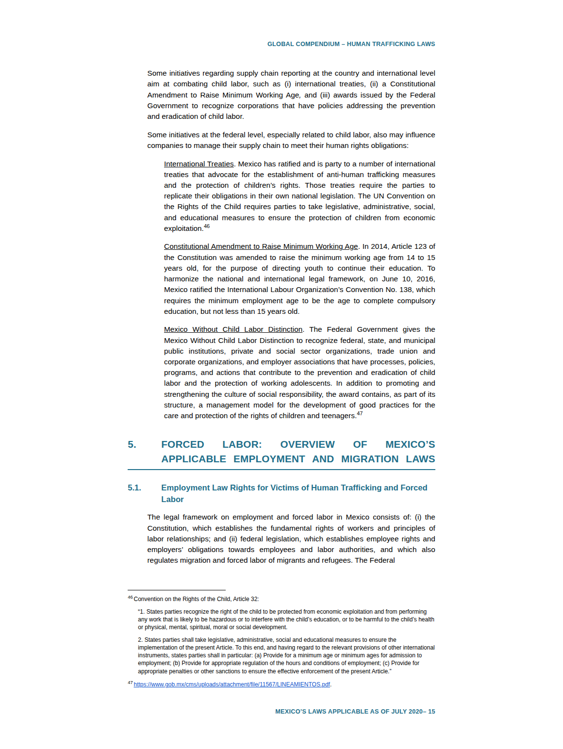GLOBAL COMPENDIUM – HUMAN TRAFFICKING LAWS
Some initiatives regarding supply chain reporting at the country and international level aim at combating child labor, such as (i) international treaties, (ii) a Constitutional Amendment to Raise Minimum Working Age, and (iii) awards issued by the Federal Government to recognize corporations that have policies addressing the prevention and eradication of child labor.
Some initiatives at the federal level, especially related to child labor, also may influence companies to manage their supply chain to meet their human rights obligations:
International Treaties. Mexico has ratified and is party to a number of international treaties that advocate for the establishment of anti-human trafficking measures and the protection of children’s rights. Those treaties require the parties to replicate their obligations in their own national legislation. The UN Convention on the Rights of the Child requires parties to take legislative, administrative, social, and educational measures to ensure the protection of children from economic exploitation.46
Constitutional Amendment to Raise Minimum Working Age. In 2014, Article 123 of the Constitution was amended to raise the minimum working age from 14 to 15 years old, for the purpose of directing youth to continue their education. To harmonize the national and international legal framework, on June 10, 2016, Mexico ratified the International Labour Organization’s Convention No. 138, which requires the minimum employment age to be the age to complete compulsory education, but not less than 15 years old.
Mexico Without Child Labor Distinction. The Federal Government gives the Mexico Without Child Labor Distinction to recognize federal, state, and municipal public institutions, private and social sector organizations, trade union and corporate organizations, and employer associations that have processes, policies, programs, and actions that contribute to the prevention and eradication of child labor and the protection of working adolescents. In addition to promoting and strengthening the culture of social responsibility, the award contains, as part of its structure, a management model for the development of good practices for the care and protection of the rights of children and teenagers.47
5. Forced Labor: Overview of Mexico’s Applicable Employment and Migration Laws
5.1. Employment Law Rights for Victims of Human Trafficking and Forced Labor
The legal framework on employment and forced labor in Mexico consists of: (i) the Constitution, which establishes the fundamental rights of workers and principles of labor relationships; and (ii) federal legislation, which establishes employee rights and employers’ obligations towards employees and labor authorities, and which also regulates migration and forced labor of migrants and refugees. The Federal
46 Convention on the Rights of the Child, Article 32:
“1. States parties recognize the right of the child to be protected from economic exploitation and from performing any work that is likely to be hazardous or to interfere with the child’s education, or to be harmful to the child’s health or physical, mental, spiritual, moral or social development.
2. States parties shall take legislative, administrative, social and educational measures to ensure the implementation of the present Article. To this end, and having regard to the relevant provisions of other international instruments, states parties shall in particular: (a) Provide for a minimum age or minimum ages for admission to employment; (b) Provide for appropriate regulation of the hours and conditions of employment; (c) Provide for appropriate penalties or other sanctions to ensure the effective enforcement of the present Article.”
47 https://www.gob.mx/cms/uploads/attachment/file/11567/LINEAMIENTOS.pdf.
MEXICO’S LAWS APPLICABLE AS OF JULY 2020– 15